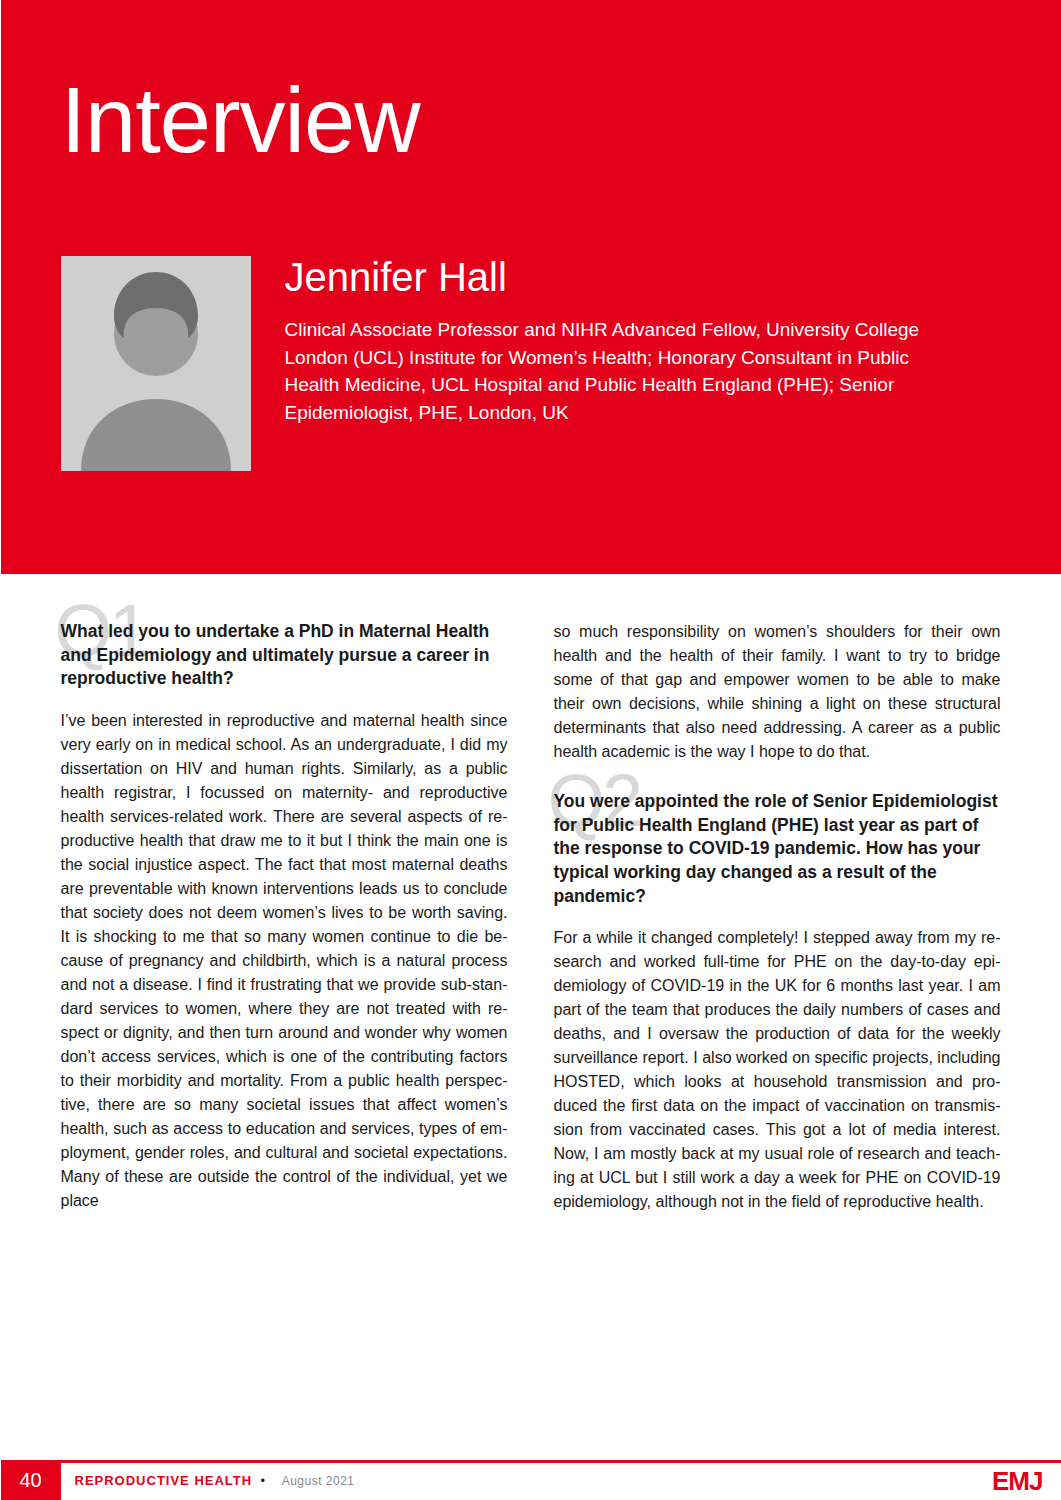Interview
Jennifer Hall
Clinical Associate Professor and NIHR Advanced Fellow, University College London (UCL) Institute for Women’s Health; Honorary Consultant in Public Health Medicine, UCL Hospital and Public Health England (PHE); Senior Epidemiologist, PHE, London, UK
Q1
What led you to undertake a PhD in Maternal Health and Epidemiology and ultimately pursue a career in reproductive health?
I’ve been interested in reproductive and maternal health since very early on in medical school. As an undergraduate, I did my dissertation on HIV and human rights. Similarly, as a public health registrar, I focussed on maternity- and reproductive health services-related work. There are several aspects of reproductive health that draw me to it but I think the main one is the social injustice aspect. The fact that most maternal deaths are preventable with known interventions leads us to conclude that society does not deem women’s lives to be worth saving. It is shocking to me that so many women continue to die because of pregnancy and childbirth, which is a natural process and not a disease. I find it frustrating that we provide sub-standard services to women, where they are not treated with respect or dignity, and then turn around and wonder why women don’t access services, which is one of the contributing factors to their morbidity and mortality. From a public health perspective, there are so many societal issues that affect women’s health, such as access to education and services, types of employment, gender roles, and cultural and societal expectations. Many of these are outside the control of the individual, yet we place
so much responsibility on women’s shoulders for their own health and the health of their family. I want to try to bridge some of that gap and empower women to be able to make their own decisions, while shining a light on these structural determinants that also need addressing. A career as a public health academic is the way I hope to do that.
Q2
You were appointed the role of Senior Epidemiologist for Public Health England (PHE) last year as part of the response to COVID-19 pandemic. How has your typical working day changed as a result of the pandemic?
For a while it changed completely! I stepped away from my research and worked full-time for PHE on the day-to-day epidemiology of COVID-19 in the UK for 6 months last year. I am part of the team that produces the daily numbers of cases and deaths, and I oversaw the production of data for the weekly surveillance report. I also worked on specific projects, including HOSTED, which looks at household transmission and produced the first data on the impact of vaccination on transmission from vaccinated cases. This got a lot of media interest. Now, I am mostly back at my usual role of research and teaching at UCL but I still work a day a week for PHE on COVID-19 epidemiology, although not in the field of reproductive health.
40
REPRODUCTIVE HEALTH • August 2021
EMJ